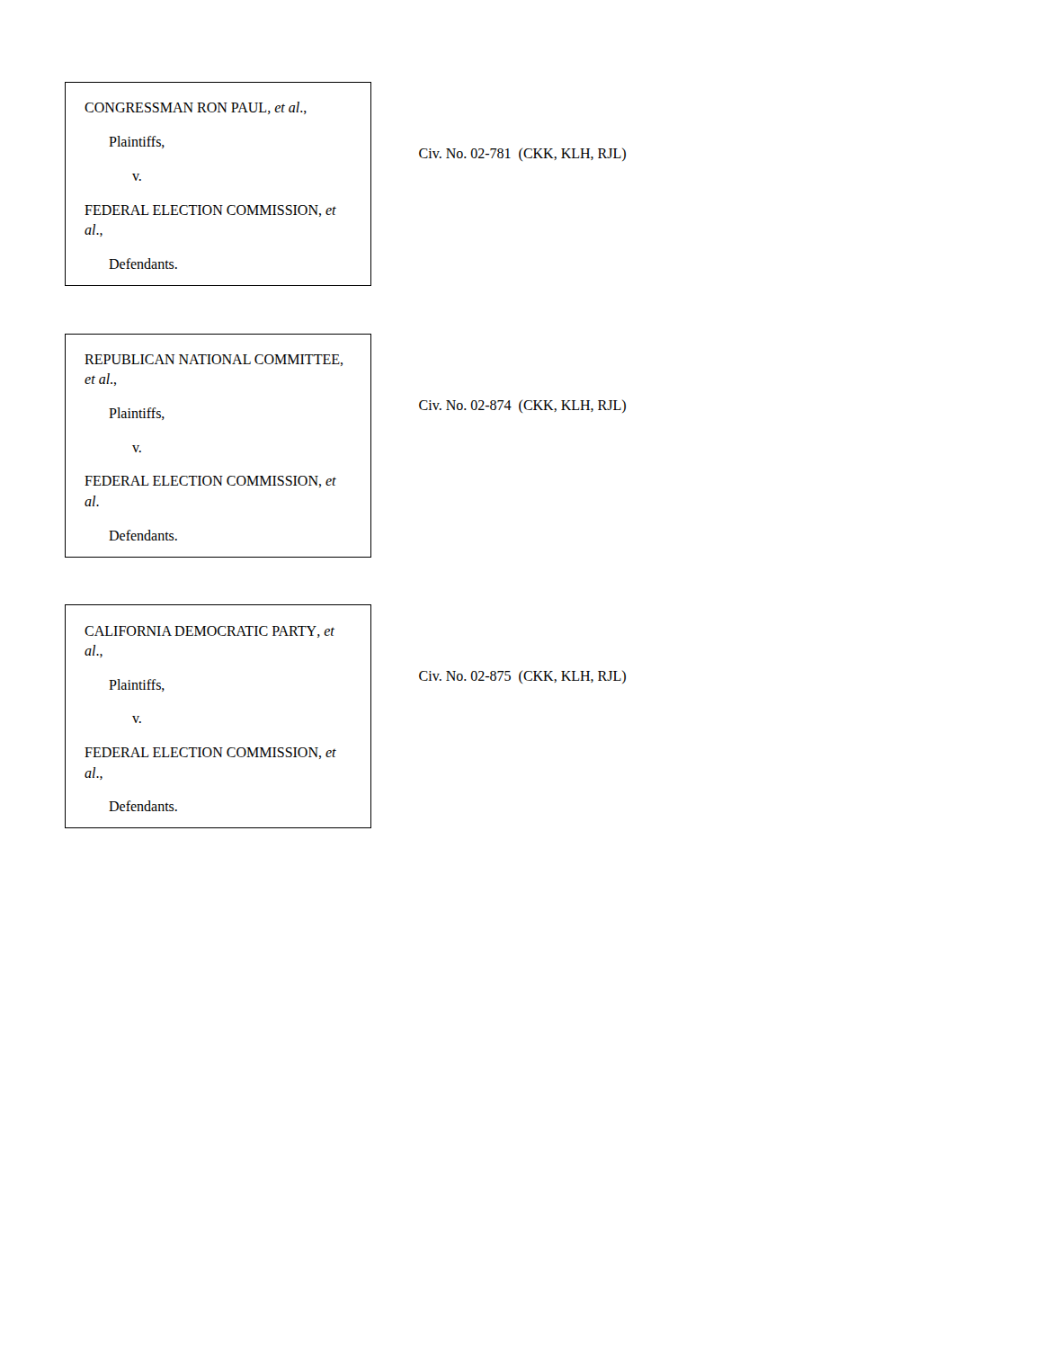CONGRESSMAN RON PAUL, et al.,
Plaintiffs,
v.
FEDERAL ELECTION COMMISSION, et al.,
Defendants.
Civ. No. 02-781 (CKK, KLH, RJL)
REPUBLICAN NATIONAL COMMITTEE,
et al.,
Plaintiffs,
v.
FEDERAL ELECTION COMMISSION, et al.
Defendants.
Civ. No. 02-874 (CKK, KLH, RJL)
CALIFORNIA DEMOCRATIC PARTY, et al.,
Plaintiffs,
v.
FEDERAL ELECTION COMMISSION, et al.,
Defendants.
Civ. No. 02-875 (CKK, KLH, RJL)